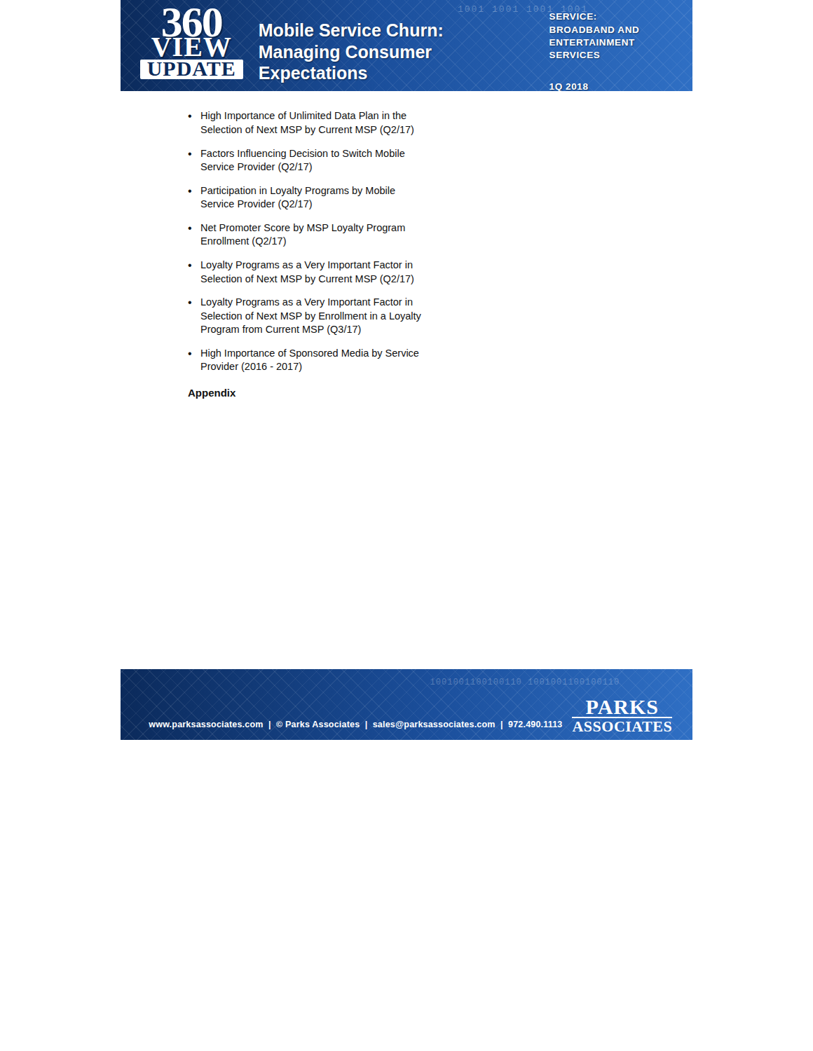360
VIEW
UPDATE
Mobile Service Churn: Managing Consumer Expectations
SERVICE:
BROADBAND AND ENTERTAINMENT SERVICES
1Q 2018
High Importance of Unlimited Data Plan in the Selection of Next MSP by Current MSP (Q2/17)
Factors Influencing Decision to Switch Mobile Service Provider (Q2/17)
Participation in Loyalty Programs by Mobile Service Provider (Q2/17)
Net Promoter Score by MSP Loyalty Program Enrollment (Q2/17)
Loyalty Programs as a Very Important Factor in Selection of Next MSP by Current MSP (Q2/17)
Loyalty Programs as a Very Important Factor in Selection of Next MSP by Enrollment in a Loyalty Program from Current MSP (Q3/17)
High Importance of Sponsored Media by Service Provider (2016 - 2017)
Appendix
www.parksassociates.com | © Parks Associates | sales@parksassociates.com | 972.490.1113
PARKS ASSOCIATES